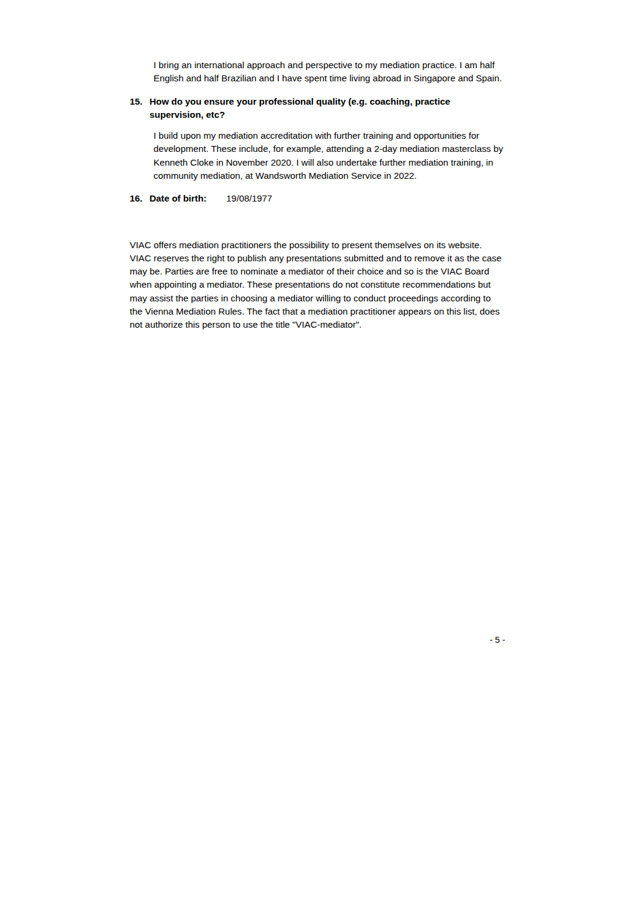I bring an international approach and perspective to my mediation practice. I am half English and half Brazilian and I have spent time living abroad in Singapore and Spain.
15. How do you ensure your professional quality (e.g. coaching, practice supervision, etc?
I build upon my mediation accreditation with further training and opportunities for development. These include, for example, attending a 2-day mediation masterclass by Kenneth Cloke in November 2020. I will also undertake further mediation training, in community mediation, at Wandsworth Mediation Service in 2022.
16. Date of birth: 19/08/1977
VIAC offers mediation practitioners the possibility to present themselves on its website. VIAC reserves the right to publish any presentations submitted and to remove it as the case may be. Parties are free to nominate a mediator of their choice and so is the VIAC Board when appointing a mediator. These presentations do not constitute recommendations but may assist the parties in choosing a mediator willing to conduct proceedings according to the Vienna Mediation Rules. The fact that a mediation practitioner appears on this list, does not authorize this person to use the title "VIAC-mediator".
- 5 -